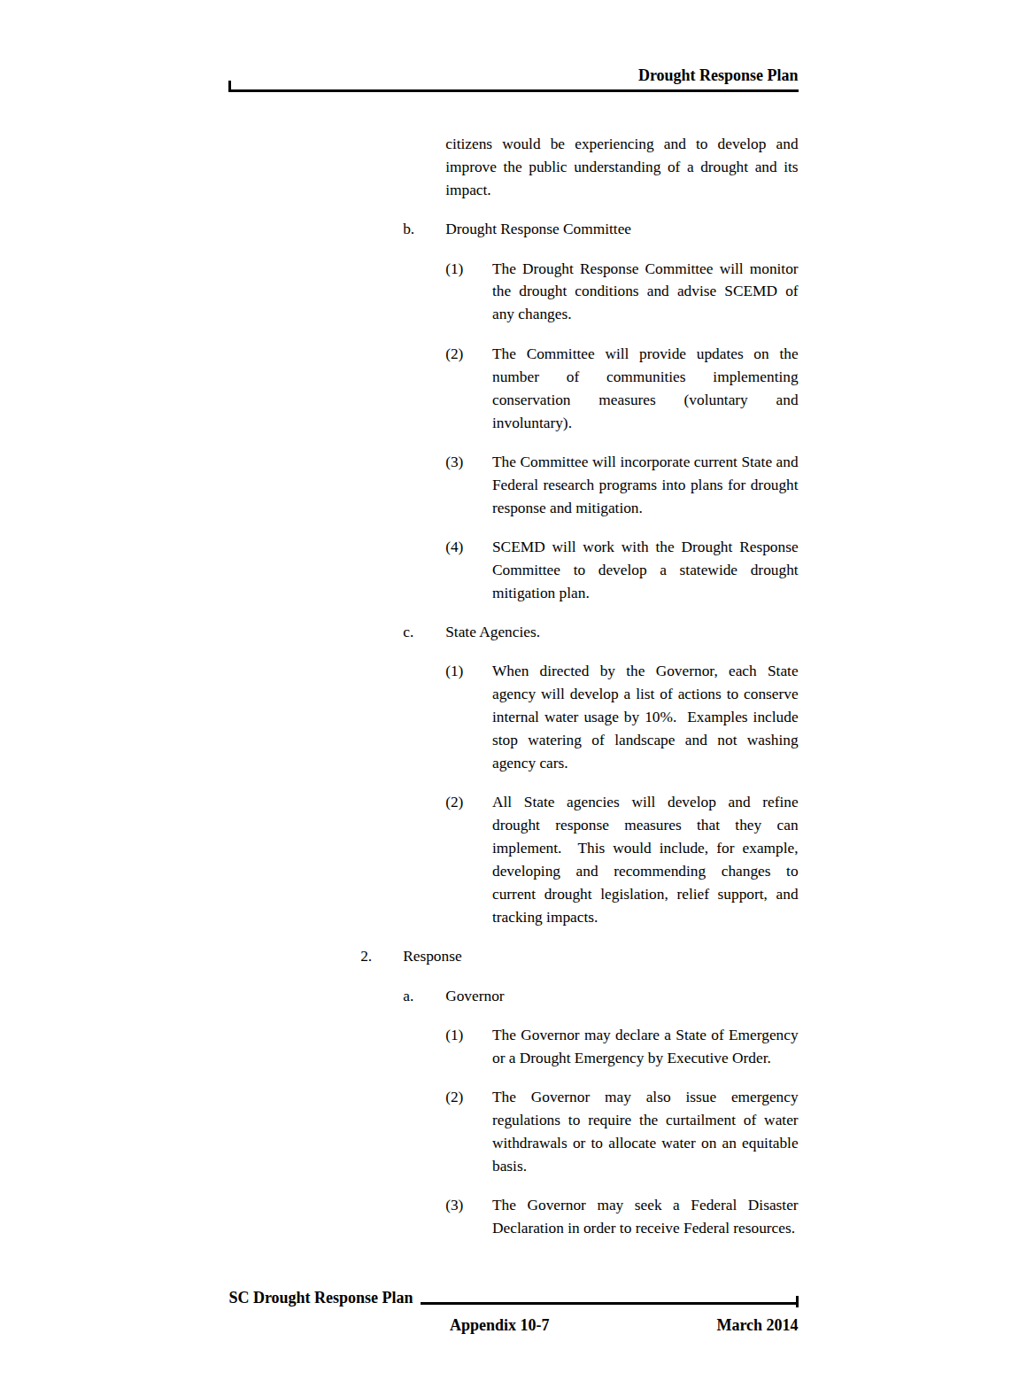Drought Response Plan
citizens would be experiencing and to develop and improve the public understanding of a drought and its impact.
b.
Drought Response Committee
(1)
The Drought Response Committee will monitor the drought conditions and advise SCEMD of any changes.
(2)
The Committee will provide updates on the number of communities implementing conservation measures (voluntary and involuntary).
(3)
The Committee will incorporate current State and Federal research programs into plans for drought response and mitigation.
(4)
SCEMD will work with the Drought Response Committee to develop a statewide drought mitigation plan.
c.
State Agencies.
(1)
When directed by the Governor, each State agency will develop a list of actions to conserve internal water usage by 10%. Examples include stop watering of landscape and not washing agency cars.
(2)
All State agencies will develop and refine drought response measures that they can implement. This would include, for example, developing and recommending changes to current drought legislation, relief support, and tracking impacts.
2.
Response
a.
Governor
(1)
The Governor may declare a State of Emergency or a Drought Emergency by Executive Order.
(2)
The Governor may also issue emergency regulations to require the curtailment of water withdrawals or to allocate water on an equitable basis.
(3)
The Governor may seek a Federal Disaster Declaration in order to receive Federal resources.
SC Drought Response Plan
Appendix 10-7
March 2014